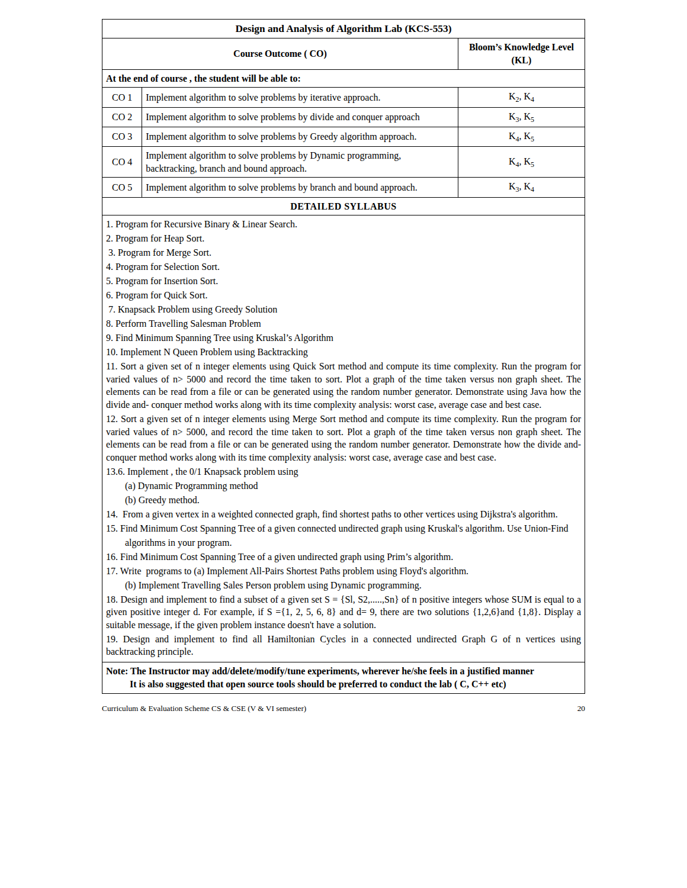| Design and Analysis of Algorithm Lab (KCS-553) |
| Course Outcome ( CO) | Bloom’s Knowledge Level (KL) |
| At the end of course , the student will be able to: |
| CO 1 | Implement algorithm to solve problems by iterative approach. | K 2 , K 4 |
| CO 2 | Implement algorithm to solve problems by divide and conquer approach | K 3 , K 5 |
| CO 3 | Implement algorithm to solve problems by Greedy algorithm approach. | K 4 , K 5 |
| CO 4 | Implement algorithm to solve problems by Dynamic programming, backtracking, branch and bound approach. | K 4 , K 5 |
| CO 5 | Implement algorithm to solve problems by branch and bound approach. | K 3 , K 4 |
| DETAILED SYLLABUS |
| 1. Program for Recursive Binary & Linear Search. 2. Program for Heap Sort. 3. Program for Merge Sort. 4. Program for Selection Sort. 5. Program for Insertion Sort. 6. Program for Quick Sort. 7. Knapsack Problem using Greedy Solution 8. Perform Travelling Salesman Problem 9. Find Minimum Spanning Tree using Kruskal’s Algorithm 10. Implement N Queen Problem using Backtracking 11. Sort a given set of n integer elements using Quick Sort method and compute its time complexity. Run the program for varied values of n> 5000 and record the time taken to sort. Plot a graph of the time taken versus non graph sheet. The elements can be read from a file or can be generated using the random number generator. Demonstrate using Java how the divide and- conquer method works along with its time complexity analysis: worst case, average case and best case. 12. Sort a given set of n integer elements using Merge Sort method and compute its time complexity. Run the program for varied values of n> 5000, and record the time taken to sort. Plot a graph of the time taken versus non graph sheet. The elements can be read from a file or can be generated using the random number generator. Demonstrate how the divide and- conquer method works along with its time complexity analysis: worst case, average case and best case. 13.6. Implement , the 0/1 Knapsack problem using (a) Dynamic Programming method (b) Greedy method. 14. From a given vertex in a weighted connected graph, find shortest paths to other vertices using Dijkstra's algorithm. 15. Find Minimum Cost Spanning Tree of a given connected undirected graph using Kruskal's algorithm. Use Union-Find algorithms in your program. 16. Find Minimum Cost Spanning Tree of a given undirected graph using Prim’s algorithm. 17. Write programs to (a) Implement All-Pairs Shortest Paths problem using Floyd's algorithm. (b) Implement Travelling Sales Person problem using Dynamic programming. 18. Design and implement to find a subset of a given set S = {Sl, S2,.....,Sn} of n positive integers whose SUM is equal to a given positive integer d. For example, if S ={1, 2, 5, 6, 8} and d= 9, there are two solutions {1,2,6}and {1,8}. Display a suitable message, if the given problem instance doesn't have a solution. 19. Design and implement to find all Hamiltonian Cycles in a connected undirected Graph G of n vertices using backtracking principle. |
| Note: The Instructor may add/delete/modify/tune experiments, wherever he/she feels in a justified manner It is also suggested that open source tools should be preferred to conduct the lab ( C, C++ etc) |
Curriculum & Evaluation Scheme CS & CSE (V & VI semester) 20